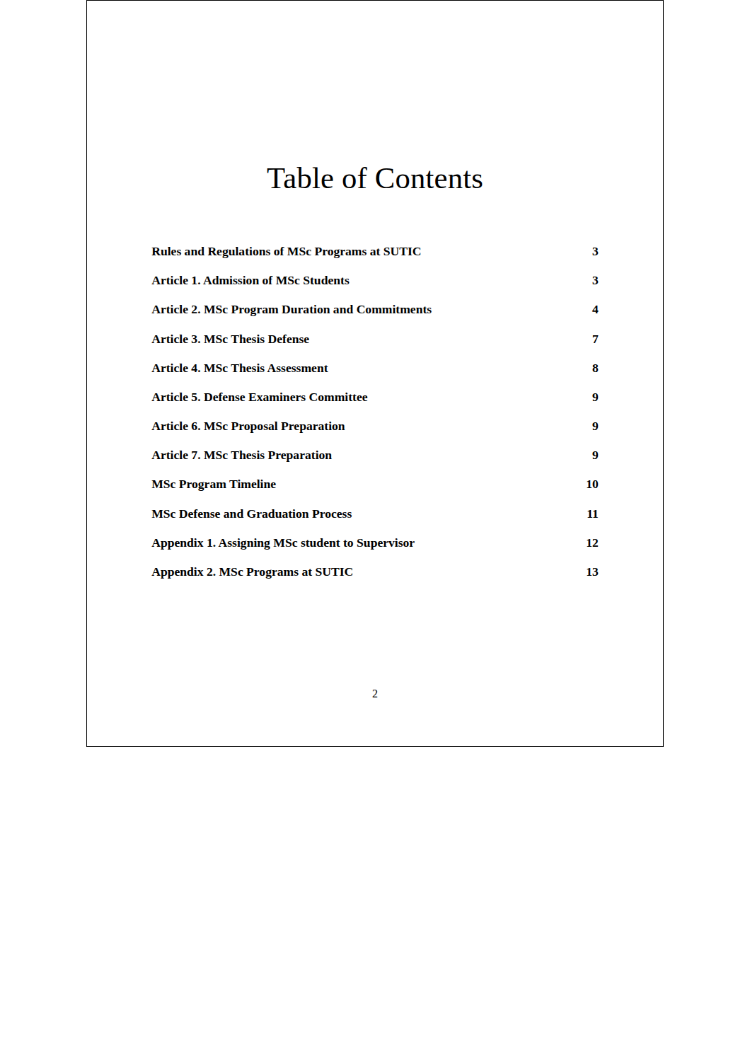Table of Contents
| Rules and Regulations of MSc Programs at SUTIC | 3 |
| Article 1. Admission of MSc Students | 3 |
| Article 2. MSc Program Duration and Commitments | 4 |
| Article 3. MSc Thesis Defense | 7 |
| Article 4. MSc Thesis Assessment | 8 |
| Article 5. Defense Examiners Committee | 9 |
| Article 6. MSc Proposal Preparation | 9 |
| Article 7. MSc Thesis Preparation | 9 |
| MSc Program Timeline | 10 |
| MSc Defense and Graduation Process | 11 |
| Appendix 1. Assigning MSc student to Supervisor | 12 |
| Appendix 2. MSc Programs at SUTIC | 13 |
2